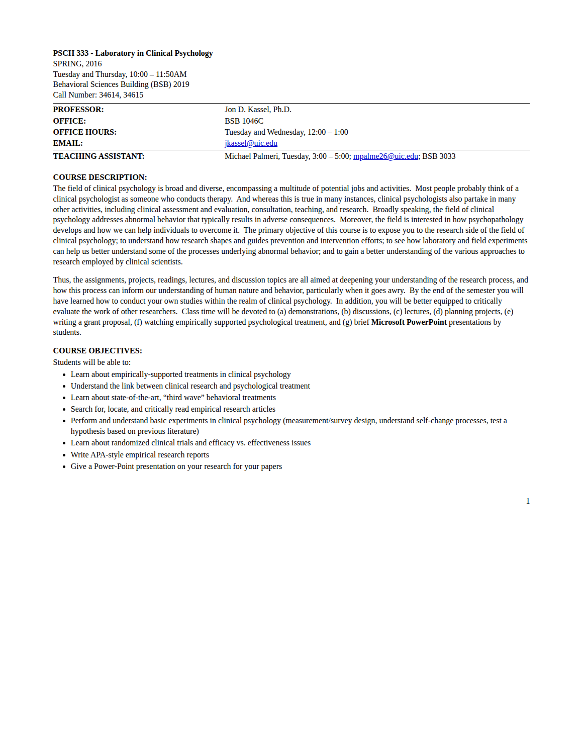PSCH 333 - Laboratory in Clinical Psychology
SPRING, 2016
Tuesday and Thursday, 10:00 – 11:50AM
Behavioral Sciences Building (BSB) 2019
Call Number: 34614, 34615
| Professor: | Jon D. Kassel, Ph.D. |
| Office: | BSB 1046C |
| Office Hours: | Tuesday and Wednesday, 12:00 – 1:00 |
| Email: | jkassel@uic.edu |
| Teaching Assistant: | Michael Palmeri, Tuesday, 3:00 – 5:00; mpalme26@uic.edu ; BSB 3033 |
Course Description:
The field of clinical psychology is broad and diverse, encompassing a multitude of potential jobs and activities. Most people probably think of a clinical psychologist as someone who conducts therapy. And whereas this is true in many instances, clinical psychologists also partake in many other activities, including clinical assessment and evaluation, consultation, teaching, and research. Broadly speaking, the field of clinical psychology addresses abnormal behavior that typically results in adverse consequences. Moreover, the field is interested in how psychopathology develops and how we can help individuals to overcome it. The primary objective of this course is to expose you to the research side of the field of clinical psychology; to understand how research shapes and guides prevention and intervention efforts; to see how laboratory and field experiments can help us better understand some of the processes underlying abnormal behavior; and to gain a better understanding of the various approaches to research employed by clinical scientists.
Thus, the assignments, projects, readings, lectures, and discussion topics are all aimed at deepening your understanding of the research process, and how this process can inform our understanding of human nature and behavior, particularly when it goes awry. By the end of the semester you will have learned how to conduct your own studies within the realm of clinical psychology. In addition, you will be better equipped to critically evaluate the work of other researchers. Class time will be devoted to (a) demonstrations, (b) discussions, (c) lectures, (d) planning projects, (e) writing a grant proposal, (f) watching empirically supported psychological treatment, and (g) brief Microsoft PowerPoint presentations by students.
Course Objectives:
Students will be able to:
Learn about empirically-supported treatments in clinical psychology
Understand the link between clinical research and psychological treatment
Learn about state-of-the-art, “third wave” behavioral treatments
Search for, locate, and critically read empirical research articles
Perform and understand basic experiments in clinical psychology (measurement/survey design, understand self-change processes, test a hypothesis based on previous literature)
Learn about randomized clinical trials and efficacy vs. effectiveness issues
Write APA-style empirical research reports
Give a Power-Point presentation on your research for your papers
1